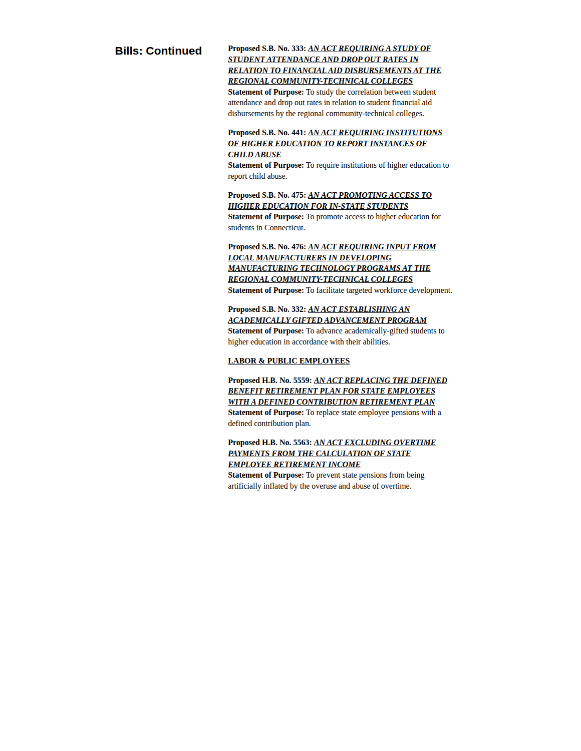Bills: Continued
Proposed S.B. No. 333: AN ACT REQUIRING A STUDY OF STUDENT ATTENDANCE AND DROP OUT RATES IN RELATION TO FINANCIAL AID DISBURSEMENTS AT THE REGIONAL COMMUNITY-TECHNICAL COLLEGES
Statement of Purpose: To study the correlation between student attendance and drop out rates in relation to student financial aid disbursements by the regional community-technical colleges.
Proposed S.B. No. 441: AN ACT REQUIRING INSTITUTIONS OF HIGHER EDUCATION TO REPORT INSTANCES OF CHILD ABUSE
Statement of Purpose: To require institutions of higher education to report child abuse.
Proposed S.B. No. 475: AN ACT PROMOTING ACCESS TO HIGHER EDUCATION FOR IN-STATE STUDENTS
Statement of Purpose: To promote access to higher education for students in Connecticut.
Proposed S.B. No. 476: AN ACT REQUIRING INPUT FROM LOCAL MANUFACTURERS IN DEVELOPING MANUFACTURING TECHNOLOGY PROGRAMS AT THE REGIONAL COMMUNITY-TECHNICAL COLLEGES
Statement of Purpose: To facilitate targeted workforce development.
Proposed S.B. No. 332: AN ACT ESTABLISHING AN ACADEMICALLY GIFTED ADVANCEMENT PROGRAM
Statement of Purpose: To advance academically-gifted students to higher education in accordance with their abilities.
LABOR & PUBLIC EMPLOYEES
Proposed H.B. No. 5559: AN ACT REPLACING THE DEFINED BENEFIT RETIREMENT PLAN FOR STATE EMPLOYEES WITH A DEFINED CONTRIBUTION RETIREMENT PLAN
Statement of Purpose: To replace state employee pensions with a defined contribution plan.
Proposed H.B. No. 5563: AN ACT EXCLUDING OVERTIME PAYMENTS FROM THE CALCULATION OF STATE EMPLOYEE RETIREMENT INCOME
Statement of Purpose: To prevent state pensions from being artificially inflated by the overuse and abuse of overtime.